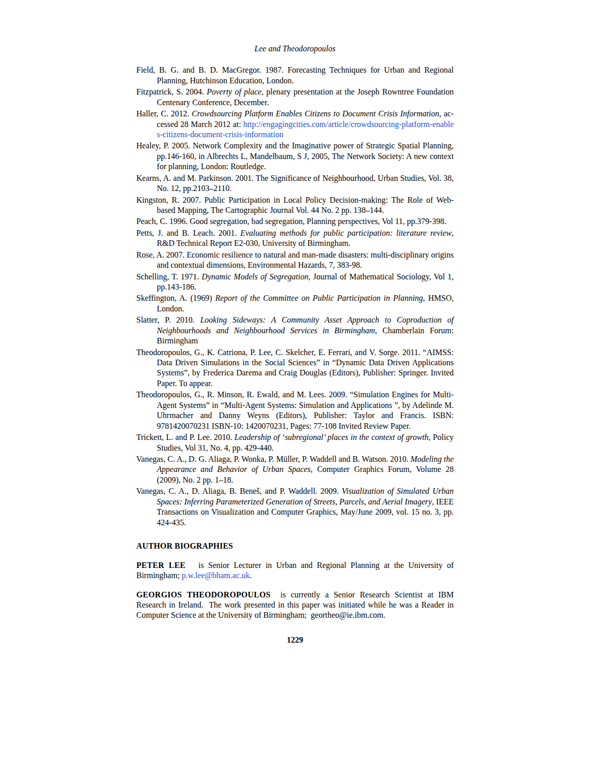Lee and Theodoropoulos
Field, B. G. and B. D. MacGregor. 1987. Forecasting Techniques for Urban and Regional Planning, Hutchinson Education, London.
Fitzpatrick, S. 2004. Poverty of place, plenary presentation at the Joseph Rowntree Foundation Centenary Conference, December.
Haller, C. 2012. Crowdsourcing Platform Enables Citizens to Document Crisis Information, accessed 28 March 2012 at: http://engagingcities.com/article/crowdsourcing-platform-enables-citizens-document-crisis-information
Healey, P. 2005. Network Complexity and the Imaginative power of Strategic Spatial Planning, pp.146-160, in Albrechts L, Mandelbaum, S J, 2005, The Network Society: A new context for planning, London: Routledge.
Kearns, A. and M. Parkinson. 2001. The Significance of Neighbourhood, Urban Studies, Vol. 38, No. 12, pp.2103–2110.
Kingston, R. 2007. Public Participation in Local Policy Decision-making: The Role of Web-based Mapping, The Cartographic Journal Vol. 44 No. 2 pp. 138–144.
Peach, C. 1996. Good segregation, bad segregation, Planning perspectives, Vol 11, pp.379-398.
Petts, J. and B. Leach. 2001. Evaluating methods for public participation: literature review, R&D Technical Report E2-030, University of Birmingham.
Rose, A. 2007. Economic resilience to natural and man-made disasters: multi-disciplinary origins and contextual dimensions, Environmental Hazards, 7, 383-98.
Schelling, T. 1971. Dynamic Models of Segregation, Journal of Mathematical Sociology, Vol 1, pp.143-186.
Skeffington, A. (1969) Report of the Committee on Public Participation in Planning, HMSO, London.
Slatter, P. 2010. Looking Sideways: A Community Asset Approach to Coproduction of Neighbourhoods and Neighbourhood Services in Birmingham, Chamberlain Forum: Birmingham
Theodoropoulos, G., K. Catriona, P. Lee, C. Skelcher, E. Ferrari, and V. Sorge. 2011. “AIMSS: Data Driven Simulations in the Social Sciences” in “Dynamic Data Driven Applications Systems”, by Frederica Darema and Craig Douglas (Editors), Publisher: Springer. Invited Paper. To appear.
Theodoropoulos, G., R. Minson, R. Ewald, and M. Lees. 2009. “Simulation Engines for Multi-Agent Systems” in “Multi-Agent Systems: Simulation and Applications ”, by Adelinde M. Uhrmacher and Danny Weyns (Editors), Publisher: Taylor and Francis. ISBN: 9781420070231 ISBN-10: 1420070231, Pages: 77-108 Invited Review Paper.
Trickett, L. and P. Lee. 2010. Leadership of ‘subregional’ places in the context of growth, Policy Studies, Vol 31, No. 4, pp. 429-440.
Vanegas, C. A., D. G. Aliaga, P. Wonka, P. Müller, P. Waddell and B. Watson. 2010. Modeling the Appearance and Behavior of Urban Spaces, Computer Graphics Forum, Volume 28 (2009), No. 2 pp. 1–18.
Vanegas, C. A., D. Aliaga, B. Beneš, and P. Waddell. 2009. Visualization of Simulated Urban Spaces: Inferring Parameterized Generation of Streets, Parcels, and Aerial Imagery, IEEE Transactions on Visualization and Computer Graphics, May/June 2009, vol. 15 no. 3, pp. 424-435.
AUTHOR BIOGRAPHIES
PETER LEE is Senior Lecturer in Urban and Regional Planning at the University of Birmingham; p.w.lee@bham.ac.uk.
GEORGIOS THEODOROPOULOS is currently a Senior Research Scientist at IBM Research in Ireland. The work presented in this paper was initiated while he was a Reader in Computer Science at the University of Birmingham; geortheo@ie.ibm.com.
1229